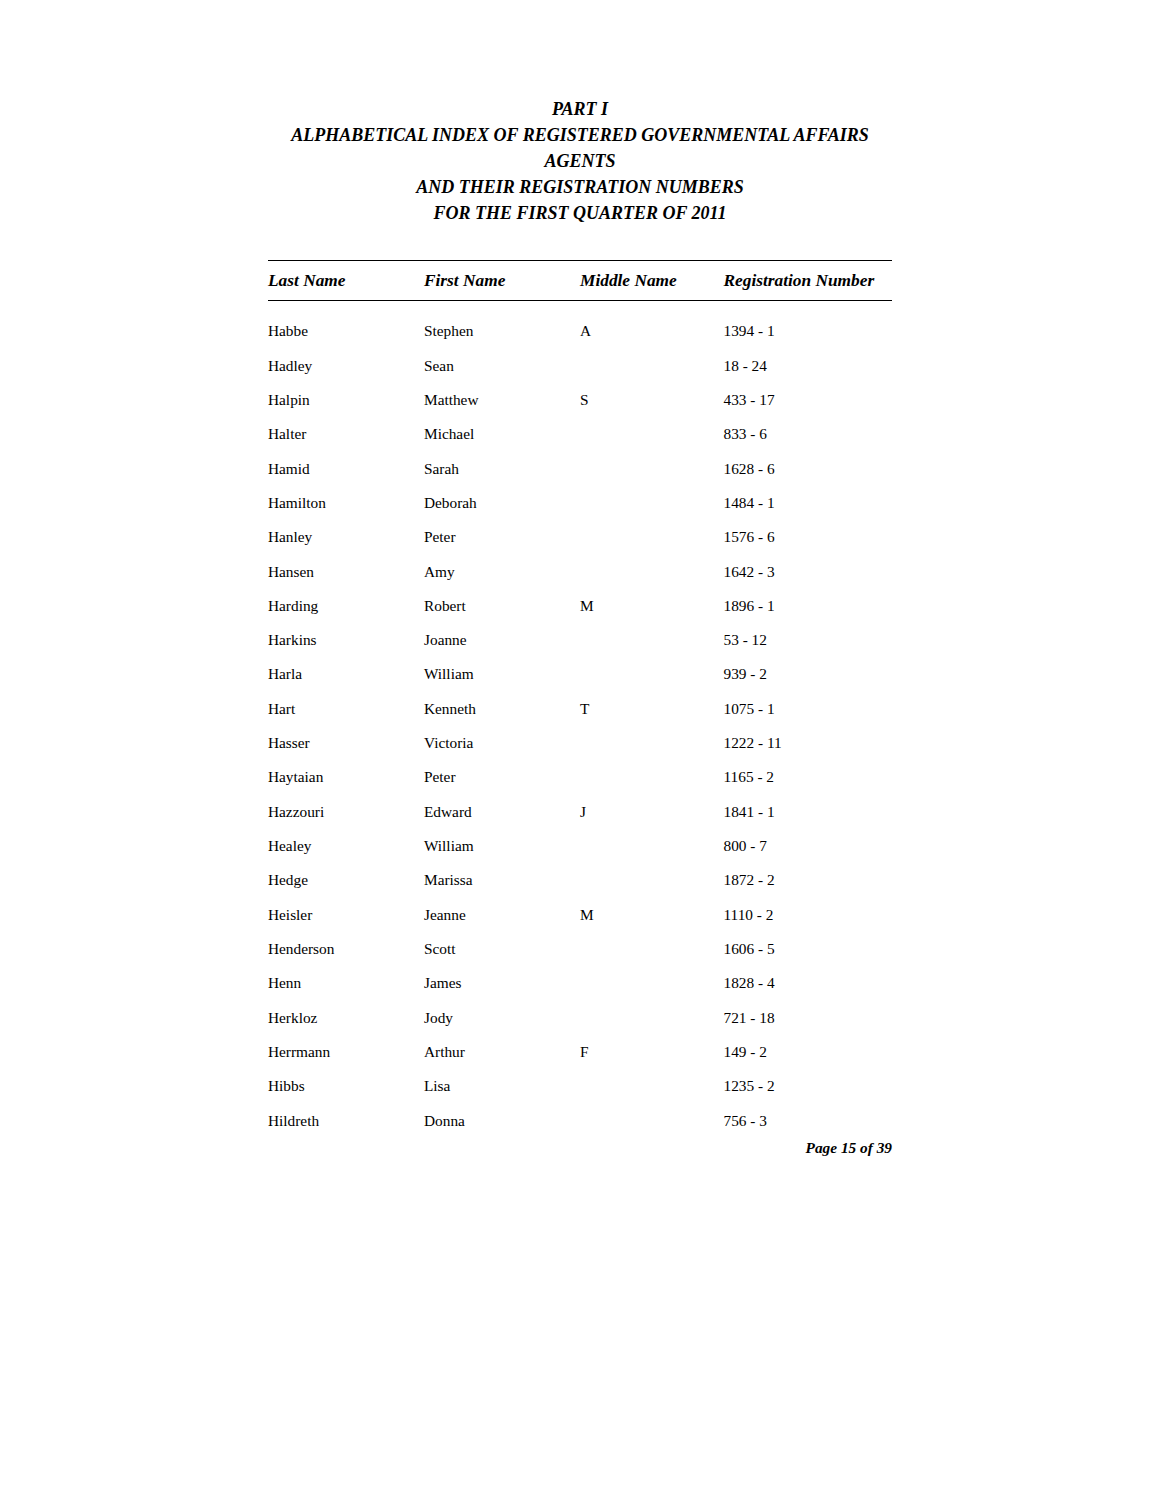PART I ALPHABETICAL INDEX OF REGISTERED GOVERNMENTAL AFFAIRS AGENTS AND THEIR REGISTRATION NUMBERS FOR THE FIRST QUARTER OF 2011
| Last Name | First Name | Middle Name | Registration Number |
| --- | --- | --- | --- |
| Habbe | Stephen | A | 1394 - 1 |
| Hadley | Sean | | 18 - 24 |
| Halpin | Matthew | S | 433 - 17 |
| Halter | Michael | | 833 - 6 |
| Hamid | Sarah | | 1628 - 6 |
| Hamilton | Deborah | | 1484 - 1 |
| Hanley | Peter | | 1576 - 6 |
| Hansen | Amy | | 1642 - 3 |
| Harding | Robert | M | 1896 - 1 |
| Harkins | Joanne | | 53 - 12 |
| Harla | William | | 939 - 2 |
| Hart | Kenneth | T | 1075 - 1 |
| Hasser | Victoria | | 1222 - 11 |
| Haytaian | Peter | | 1165 - 2 |
| Hazzouri | Edward | J | 1841 - 1 |
| Healey | William | | 800 - 7 |
| Hedge | Marissa | | 1872 - 2 |
| Heisler | Jeanne | M | 1110 - 2 |
| Henderson | Scott | | 1606 - 5 |
| Henn | James | | 1828 - 4 |
| Herkloz | Jody | | 721 - 18 |
| Herrmann | Arthur | F | 149 - 2 |
| Hibbs | Lisa | | 1235 - 2 |
| Hildreth | Donna | | 756 - 3 |
Page 15 of 39